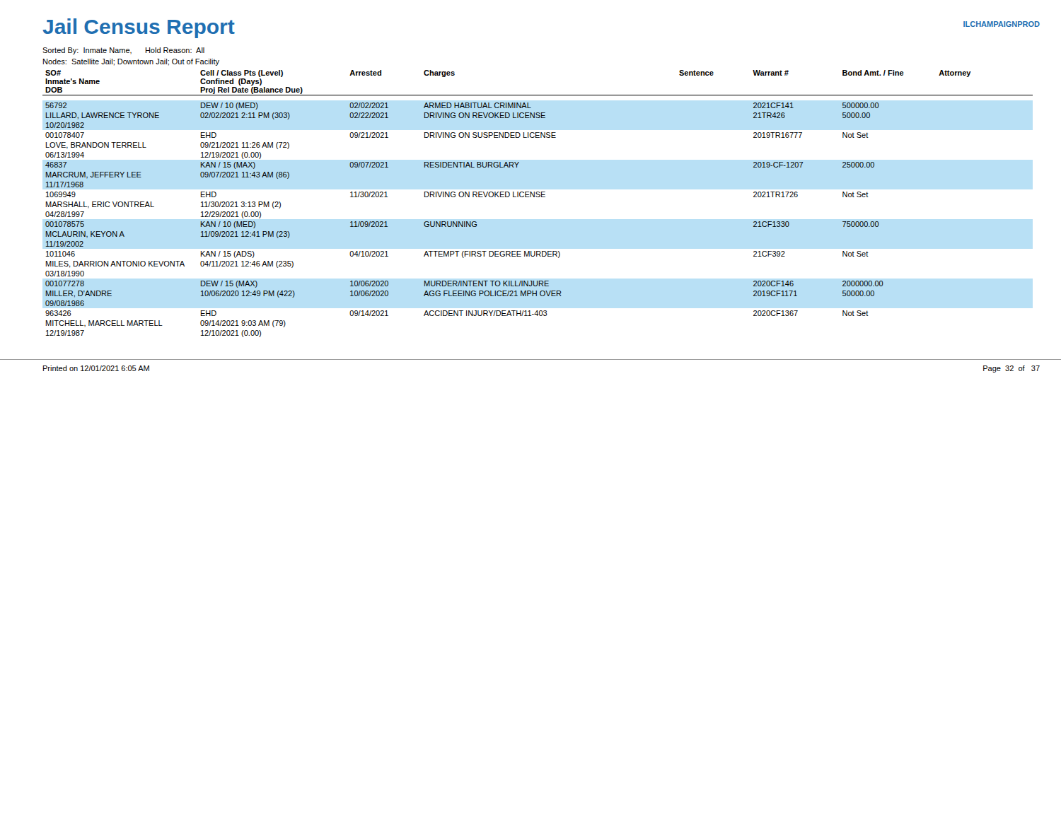ILCHAMPAIGNPROD
Jail Census Report
Sorted By: Inmate Name, Hold Reason: All
Nodes: Satellite Jail; Downtown Jail; Out of Facility
| SO# Inmate's Name DOB | Cell / Class Pts (Level) Confined (Days) Proj Rel Date (Balance Due) | Arrested | Charges | Sentence | Warrant # | Bond Amt. / Fine | Attorney |
| --- | --- | --- | --- | --- | --- | --- | --- |
| 56792 | DEW / 10 (MED) | 02/02/2021 | ARMED HABITUAL CRIMINAL | | 2021CF141 | 500000.00 | |
| LILLARD, LAWRENCE TYRONE | 02/02/2021 2:11 PM (303) | 02/22/2021 | DRIVING ON REVOKED LICENSE | | 21TR426 | 5000.00 | |
| 10/20/1982 | | | | | | | |
| 001078407 | EHD | 09/21/2021 | DRIVING ON SUSPENDED LICENSE | | 2019TR16777 | Not Set | |
| LOVE, BRANDON TERRELL | 09/21/2021 11:26 AM (72) | | | | | | |
| 06/13/1994 | 12/19/2021 (0.00) | | | | | | |
| 46837 | KAN / 15 (MAX) | 09/07/2021 | RESIDENTIAL BURGLARY | | 2019-CF-1207 | 25000.00 | |
| MARCRUM, JEFFERY LEE | 09/07/2021 11:43 AM (86) | | | | | | |
| 11/17/1968 | | | | | | | |
| 1069949 | EHD | 11/30/2021 | DRIVING ON REVOKED LICENSE | | 2021TR1726 | Not Set | |
| MARSHALL, ERIC VONTREAL | 11/30/2021 3:13 PM (2) | | | | | | |
| 04/28/1997 | 12/29/2021 (0.00) | | | | | | |
| 001078575 | KAN / 10 (MED) | 11/09/2021 | GUNRUNNING | | 21CF1330 | 750000.00 | |
| MCLAURIN, KEYON A | 11/09/2021 12:41 PM (23) | | | | | | |
| 11/19/2002 | | | | | | | |
| 1011046 | KAN / 15 (ADS) | 04/10/2021 | ATTEMPT (FIRST DEGREE MURDER) | | 21CF392 | Not Set | |
| MILES, DARRION ANTONIO KEVONTA | 04/11/2021 12:46 AM (235) | | | | | | |
| 03/18/1990 | | | | | | | |
| 001077278 | DEW / 15 (MAX) | 10/06/2020 | MURDER/INTENT TO KILL/INJURE | | 2020CF146 | 2000000.00 | |
| MILLER, D'ANDRE | 10/06/2020 12:49 PM (422) | 10/06/2020 | AGG FLEEING POLICE/21 MPH OVER | | 2019CF1171 | 50000.00 | |
| 09/08/1986 | | | | | | | |
| 963426 | EHD | 09/14/2021 | ACCIDENT INJURY/DEATH/11-403 | | 2020CF1367 | Not Set | |
| MITCHELL, MARCELL MARTELL | 09/14/2021 9:03 AM (79) | | | | | | |
| 12/19/1987 | 12/10/2021 (0.00) | | | | | | |
Printed on 12/01/2021 6:05 AM
Page 32 of 37